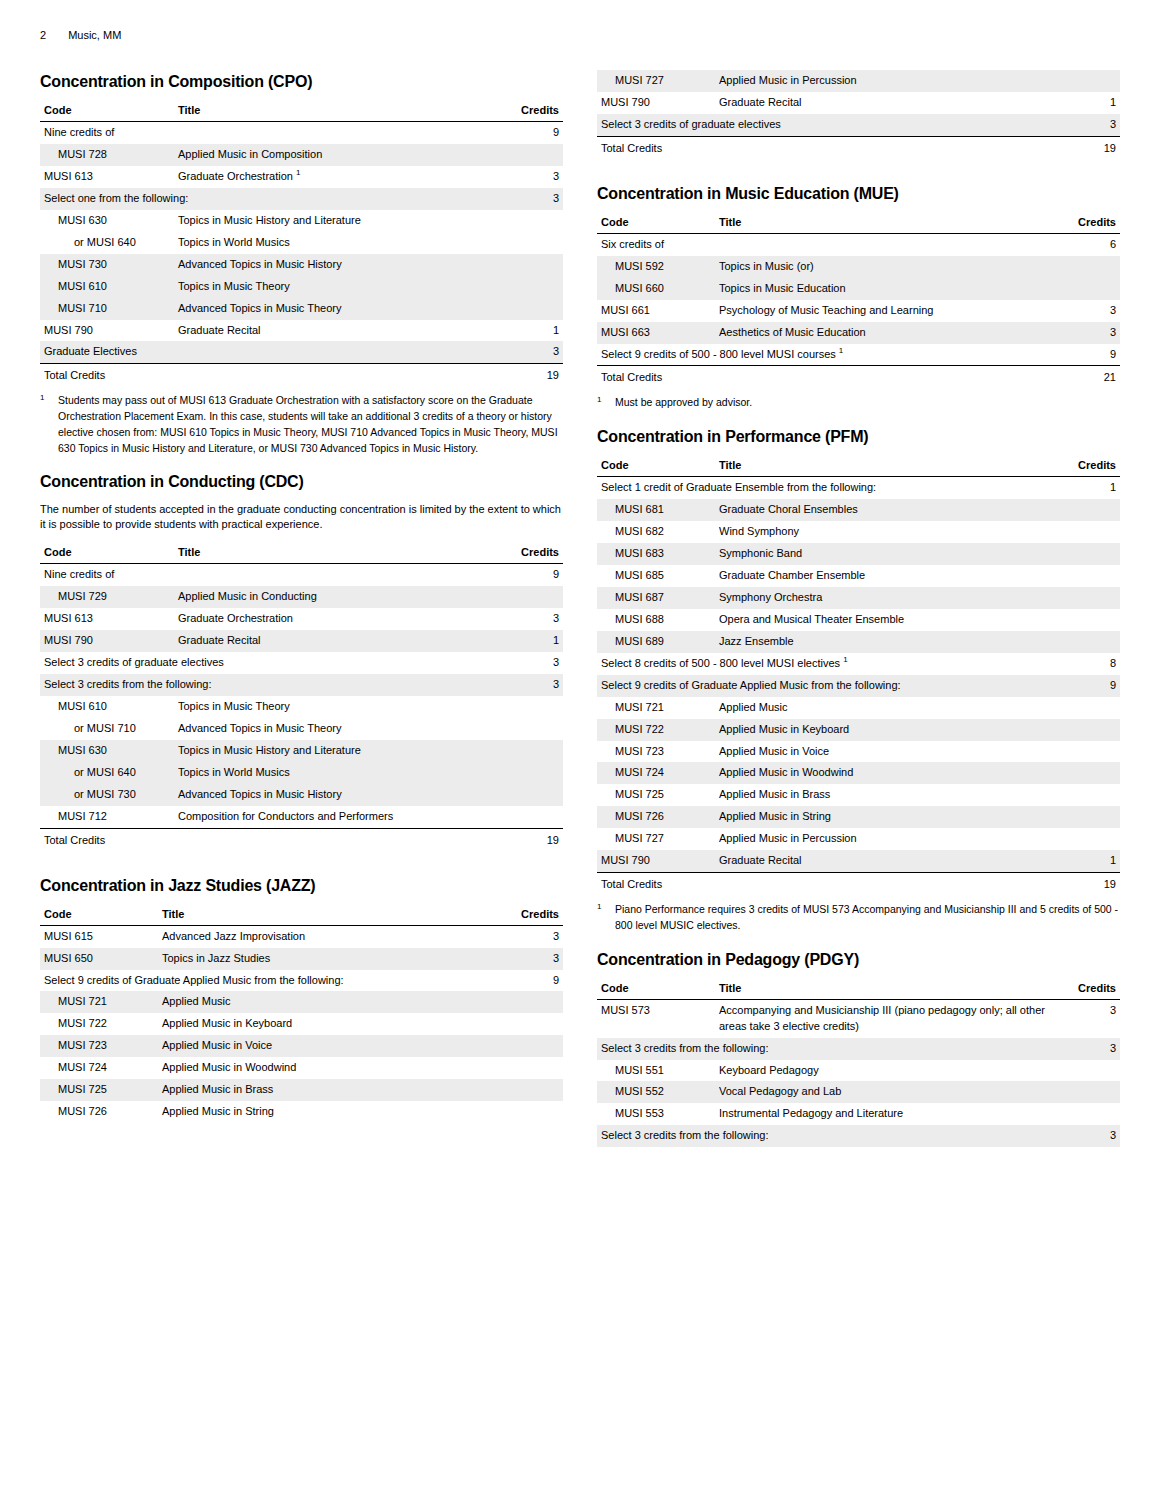2 Music, MM
Concentration in Composition (CPO)
| Code | Title | Credits |
| --- | --- | --- |
| Nine credits of | | 9 |
| MUSI 728 | Applied Music in Composition | |
| MUSI 613 | Graduate Orchestration 1 | 3 |
| Select one from the following: | 3 |
| MUSI 630 | Topics in Music History and Literature | |
| or MUSI 640 | Topics in World Musics | |
| MUSI 730 | Advanced Topics in Music History | |
| MUSI 610 | Topics in Music Theory | |
| MUSI 710 | Advanced Topics in Music Theory | |
| MUSI 790 | Graduate Recital | 1 |
| Graduate Electives | 3 |
| Total Credits | 19 |
1
Students may pass out of MUSI 613 Graduate Orchestration with a satisfactory score on the Graduate Orchestration Placement Exam. In this case, students will take an additional 3 credits of a theory or history elective chosen from: MUSI 610 Topics in Music Theory, MUSI 710 Advanced Topics in Music Theory, MUSI 630 Topics in Music History and Literature, or MUSI 730 Advanced Topics in Music History.
Concentration in Conducting (CDC)
The number of students accepted in the graduate conducting concentration is limited by the extent to which it is possible to provide students with practical experience.
| Code | Title | Credits |
| --- | --- | --- |
| Nine credits of | | 9 |
| MUSI 729 | Applied Music in Conducting | |
| MUSI 613 | Graduate Orchestration | 3 |
| MUSI 790 | Graduate Recital | 1 |
| Select 3 credits of graduate electives | 3 |
| Select 3 credits from the following: | 3 |
| MUSI 610 | Topics in Music Theory | |
| or MUSI 710 | Advanced Topics in Music Theory | |
| MUSI 630 | Topics in Music History and Literature | |
| or MUSI 640 | Topics in World Musics | |
| or MUSI 730 | Advanced Topics in Music History | |
| MUSI 712 | Composition for Conductors and Performers | |
| Total Credits | 19 |
Concentration in Jazz Studies (JAZZ)
| Code | Title | Credits |
| --- | --- | --- |
| MUSI 615 | Advanced Jazz Improvisation | 3 |
| MUSI 650 | Topics in Jazz Studies | 3 |
| Select 9 credits of Graduate Applied Music from the following: | 9 |
| MUSI 721 | Applied Music | |
| MUSI 722 | Applied Music in Keyboard | |
| MUSI 723 | Applied Music in Voice | |
| MUSI 724 | Applied Music in Woodwind | |
| MUSI 725 | Applied Music in Brass | |
| MUSI 726 | Applied Music in String | |
| MUSI 727 | Applied Music in Percussion | |
| MUSI 790 | Graduate Recital | 1 |
| Select 3 credits of graduate electives | 3 |
| Total Credits | 19 |
Concentration in Music Education (MUE)
| Code | Title | Credits |
| --- | --- | --- |
| Six credits of | | 6 |
| MUSI 592 | Topics in Music (or) | |
| MUSI 660 | Topics in Music Education | |
| MUSI 661 | Psychology of Music Teaching and Learning | 3 |
| MUSI 663 | Aesthetics of Music Education | 3 |
| Select 9 credits of 500 - 800 level MUSI courses 1 | 9 |
| Total Credits | 21 |
1
Must be approved by advisor.
Concentration in Performance (PFM)
| Code | Title | Credits |
| --- | --- | --- |
| Select 1 credit of Graduate Ensemble from the following: | 1 |
| MUSI 681 | Graduate Choral Ensembles | |
| MUSI 682 | Wind Symphony | |
| MUSI 683 | Symphonic Band | |
| MUSI 685 | Graduate Chamber Ensemble | |
| MUSI 687 | Symphony Orchestra | |
| MUSI 688 | Opera and Musical Theater Ensemble | |
| MUSI 689 | Jazz Ensemble | |
| Select 8 credits of 500 - 800 level MUSI electives 1 | 8 |
| Select 9 credits of Graduate Applied Music from the following: | 9 |
| MUSI 721 | Applied Music | |
| MUSI 722 | Applied Music in Keyboard | |
| MUSI 723 | Applied Music in Voice | |
| MUSI 724 | Applied Music in Woodwind | |
| MUSI 725 | Applied Music in Brass | |
| MUSI 726 | Applied Music in String | |
| MUSI 727 | Applied Music in Percussion | |
| MUSI 790 | Graduate Recital | 1 |
| Total Credits | 19 |
1
Piano Performance requires 3 credits of MUSI 573 Accompanying and Musicianship III and 5 credits of 500 - 800 level MUSIC electives.
Concentration in Pedagogy (PDGY)
| Code | Title | Credits |
| --- | --- | --- |
| MUSI 573 | Accompanying and Musicianship III (piano pedagogy only; all other areas take 3 elective credits) | 3 |
| Select 3 credits from the following: | 3 |
| MUSI 551 | Keyboard Pedagogy | |
| MUSI 552 | Vocal Pedagogy and Lab | |
| MUSI 553 | Instrumental Pedagogy and Literature | |
| Select 3 credits from the following: | 3 |